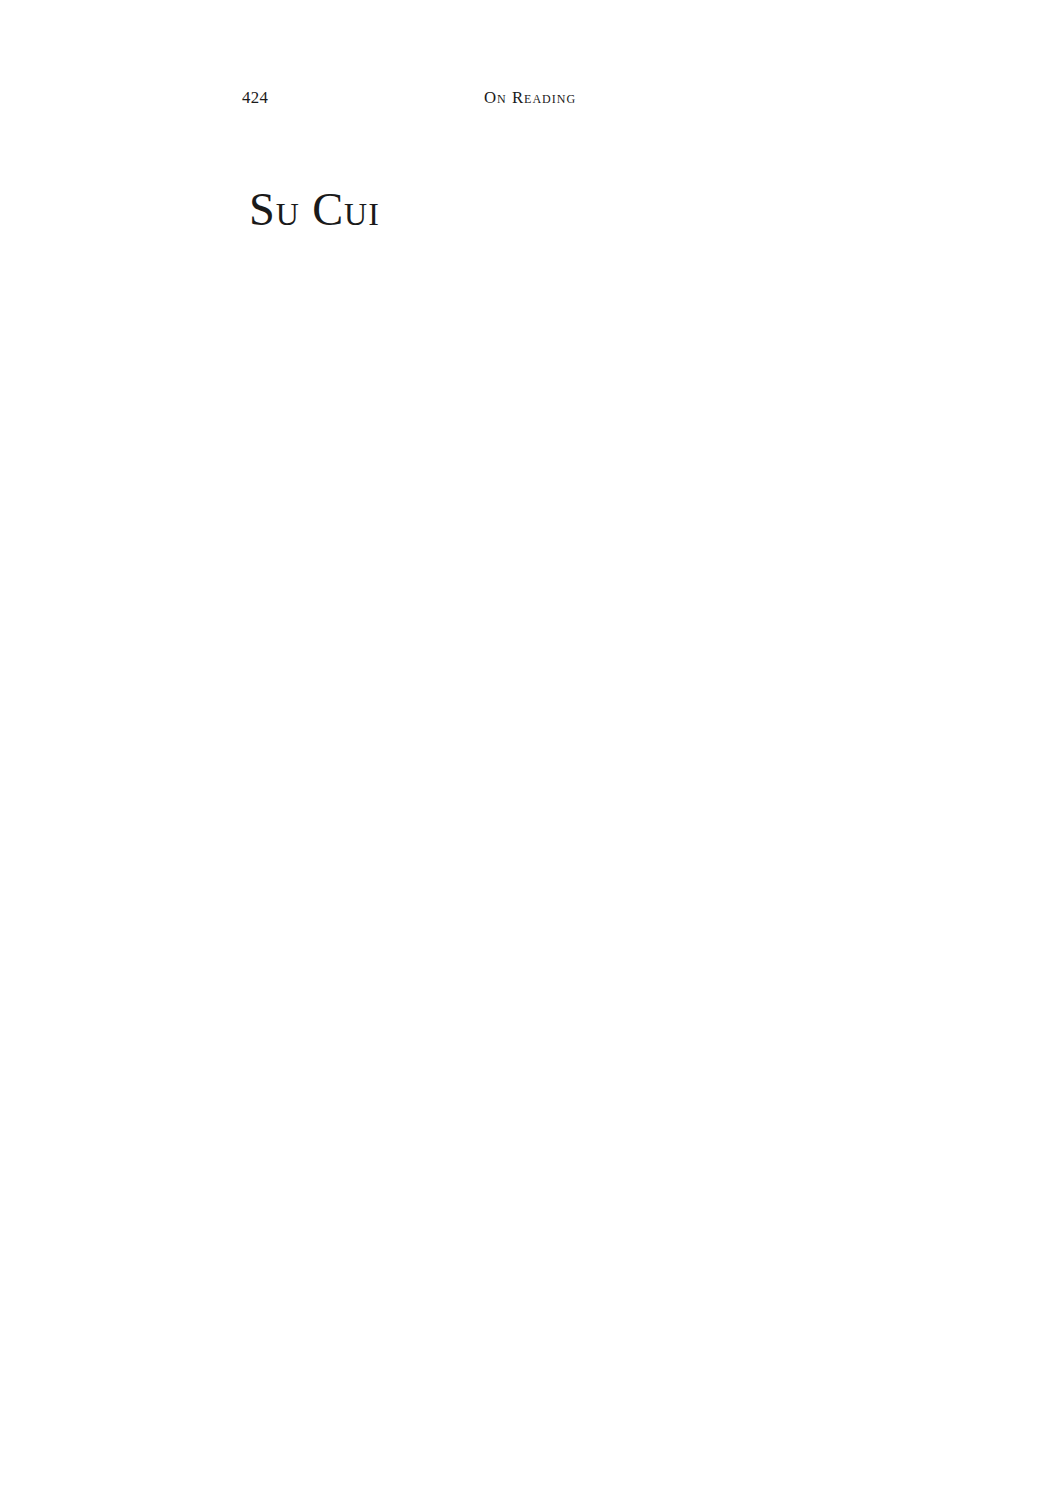424 On Reading
Su Cui